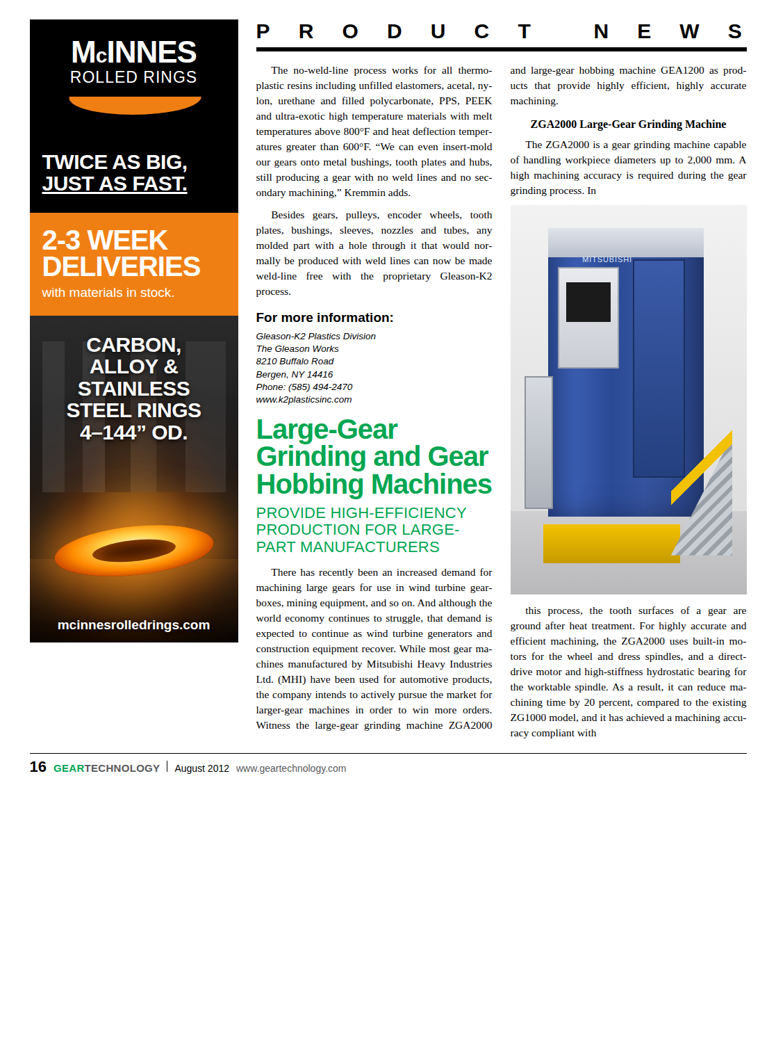Mc INNES
ROLLED RINGS
TWICE AS BIG,
JUST AS FAST.
2-3 WEEK DELIVERIES
with materials in stock.
CARBON,
ALLOY &
STAINLESS
STEEL RINGS
4–144” OD.
mcinnesrolledrings.com
PRODUCT NEWS
The no-weld-line process works for all thermoplastic resins including unfilled elastomers, acetal, nylon, urethane and filled polycarbonate, PPS, PEEK and ultra-exotic high temperature materials with melt temperatures above 800°F and heat deflection temperatures greater than 600°F. “We can even insert-mold our gears onto metal bushings, tooth plates and hubs, still producing a gear with no weld lines and no secondary machining,” Kremmin adds.
Besides gears, pulleys, encoder wheels, tooth plates, bushings, sleeves, nozzles and tubes, any molded part with a hole through it that would normally be produced with weld lines can now be made weld-line free with the proprietary Gleason-K2 process.
For more information:
Gleason-K2 Plastics Division
The Gleason Works
8210 Buffalo Road
Bergen, NY 14416
Phone: (585) 494-2470
www.k2plasticsinc.com
Large-Gear Grinding and Gear Hobbing Machines
PROVIDE HIGH-EFFICIENCY PRODUCTION FOR LARGE-PART MANUFACTURERS
There has recently been an increased demand for machining large gears for use in wind turbine gearboxes, mining equipment, and so on. And although the world economy continues to struggle, that demand is expected to continue as wind turbine generators and construction equipment recover. While most gear machines manufactured by Mitsubishi Heavy Industries Ltd. (MHI) have been used for automotive products, the company intends to actively pursue the market for larger-gear machines in order to win more orders. Witness the large-gear grinding machine ZGA2000 and large-gear hobbing machine GEA1200 as products that provide highly efficient, highly accurate machining.
ZGA2000 Large-Gear Grinding Machine
The ZGA2000 is a gear grinding machine capable of handling workpiece diameters up to 2,000 mm. A high machining accuracy is required during the gear grinding process. In
MITSUBISHI
this process, the tooth surfaces of a gear are ground after heat treatment. For highly accurate and efficient machining, the ZGA2000 uses built-in motors for the wheel and dress spindles, and a direct-drive motor and high-stiffness hydrostatic bearing for the worktable spindle. As a result, it can reduce machining time by 20 percent, compared to the existing ZG1000 model, and it has achieved a machining accuracy compliant with
16 GEAR TECHNOLOGY August 2012 www.geartechnology.com